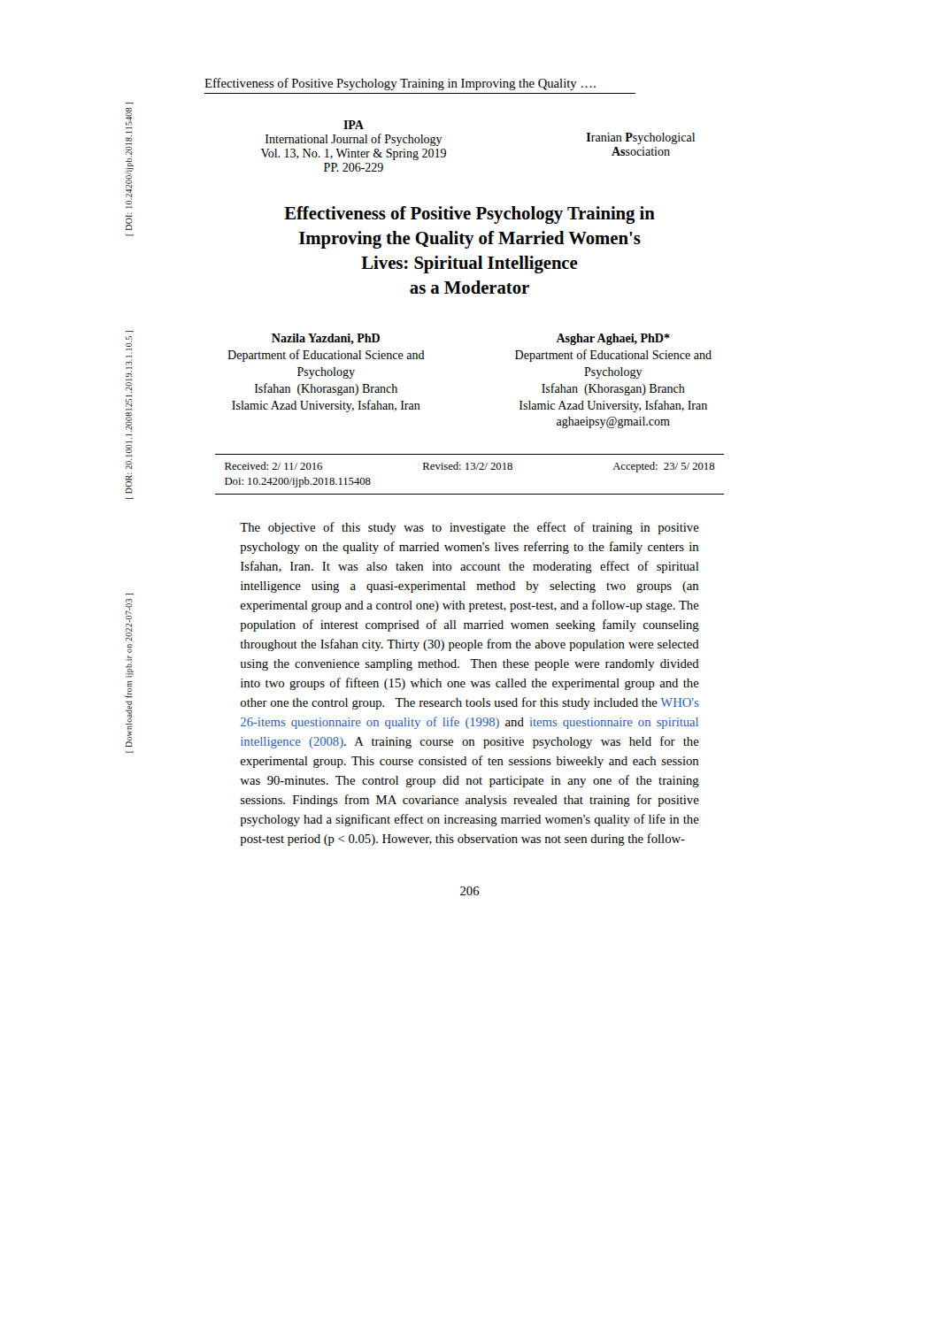[ DOI: 10.24200/ijpb.2018.115408 ]
[ DOR: 20.1001.1.20081251.2019.13.1.10.5 ]
[ Downloaded from ijpb.ir on 2022-07-03 ]
Effectiveness of Positive Psychology Training in Improving the Quality ….
IPA
International Journal of Psychology
Vol. 13, No. 1, Winter & Spring 2019
PP. 206-229
Iranian Psychological
Association
Effectiveness of Positive Psychology Training in
Improving the Quality of Married Women's
Lives: Spiritual Intelligence
as a Moderator
Nazila Yazdani, PhD
Department of Educational Science and
Psychology
Isfahan (Khorasgan) Branch
Islamic Azad University, Isfahan, Iran
Asghar Aghaei, PhD*
Department of Educational Science and
Psychology
Isfahan (Khorasgan) Branch
Islamic Azad University, Isfahan, Iran
aghaeipsy@gmail.com
Received: 2/ 11/ 2016 Revised: 13/2/ 2018 Accepted: 23/ 5/ 2018
Doi: 10.24200/ijpb.2018.115408
The objective of this study was to investigate the effect of training in positive psychology on the quality of married women's lives referring to the family centers in Isfahan, Iran. It was also taken into account the moderating effect of spiritual intelligence using a quasi-experimental method by selecting two groups (an experimental group and a control one) with pretest, post-test, and a follow-up stage. The population of interest comprised of all married women seeking family counseling throughout the Isfahan city. Thirty (30) people from the above population were selected using the convenience sampling method. Then these people were randomly divided into two groups of fifteen (15) which one was called the experimental group and the other one the control group. The research tools used for this study included the WHO's 26-items questionnaire on quality of life (1998) and items questionnaire on spiritual intelligence (2008). A training course on positive psychology was held for the experimental group. This course consisted of ten sessions biweekly and each session was 90-minutes. The control group did not participate in any one of the training sessions. Findings from MA covariance analysis revealed that training for positive psychology had a significant effect on increasing married women's quality of life in the post-test period (p < 0.05). However, this observation was not seen during the follow-
206